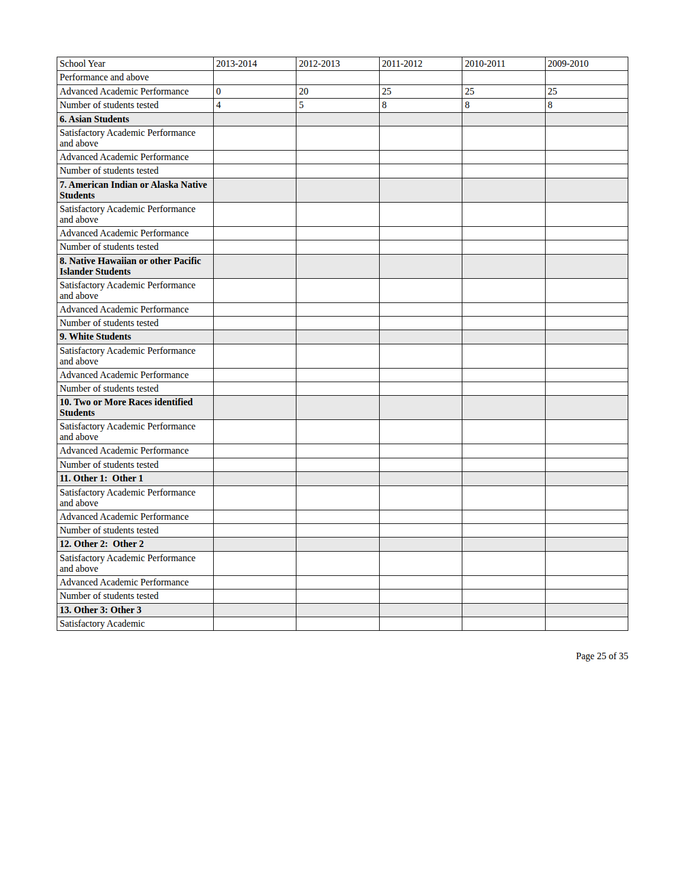| School Year | 2013-2014 | 2012-2013 | 2011-2012 | 2010-2011 | 2009-2010 |
| --- | --- | --- | --- | --- | --- |
| Performance and above | | | | | |
| Advanced Academic Performance | 0 | 20 | 25 | 25 | 25 |
| Number of students tested | 4 | 5 | 8 | 8 | 8 |
| 6. Asian Students | | | | | |
| Satisfactory Academic Performance and above | | | | | |
| Advanced Academic Performance | | | | | |
| Number of students tested | | | | | |
| 7. American Indian or Alaska Native Students | | | | | |
| Satisfactory Academic Performance and above | | | | | |
| Advanced Academic Performance | | | | | |
| Number of students tested | | | | | |
| 8. Native Hawaiian or other Pacific Islander Students | | | | | |
| Satisfactory Academic Performance and above | | | | | |
| Advanced Academic Performance | | | | | |
| Number of students tested | | | | | |
| 9. White Students | | | | | |
| Satisfactory Academic Performance and above | | | | | |
| Advanced Academic Performance | | | | | |
| Number of students tested | | | | | |
| 10. Two or More Races identified Students | | | | | |
| Satisfactory Academic Performance and above | | | | | |
| Advanced Academic Performance | | | | | |
| Number of students tested | | | | | |
| 11. Other 1: Other 1 | | | | | |
| Satisfactory Academic Performance and above | | | | | |
| Advanced Academic Performance | | | | | |
| Number of students tested | | | | | |
| 12. Other 2: Other 2 | | | | | |
| Satisfactory Academic Performance and above | | | | | |
| Advanced Academic Performance | | | | | |
| Number of students tested | | | | | |
| 13. Other 3: Other 3 | | | | | |
| Satisfactory Academic | | | | | |
Page 25 of 35